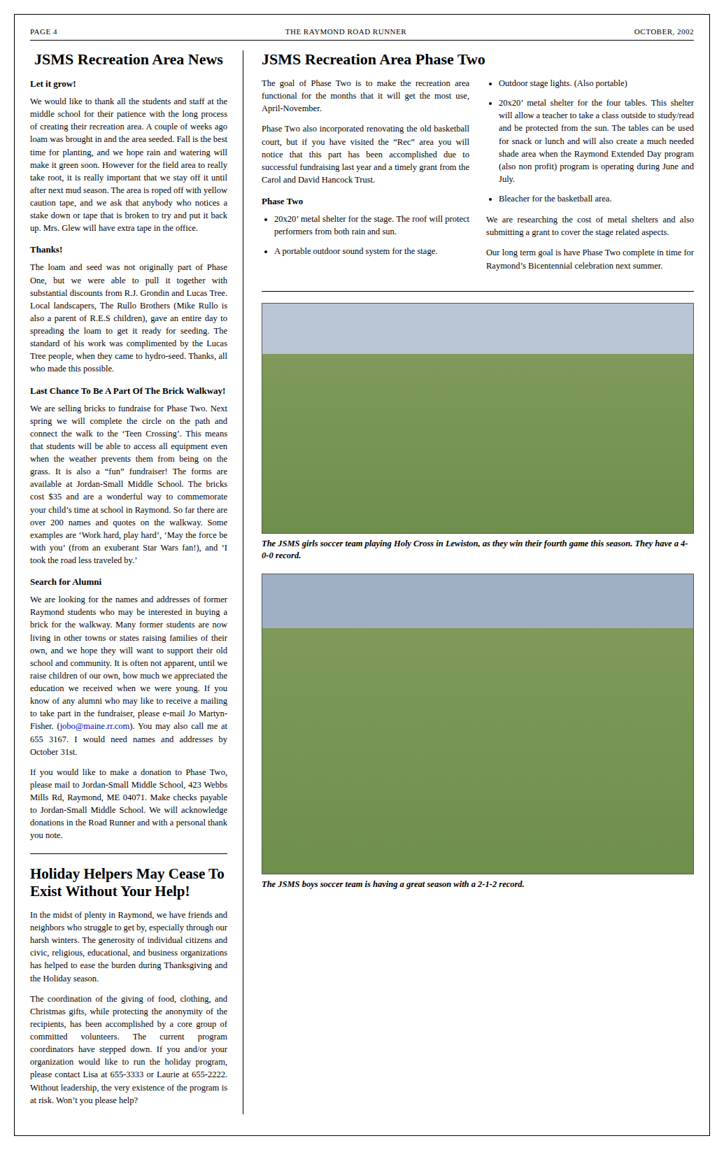PAGE 4
THE RAYMOND ROAD RUNNER
OCTOBER, 2002
JSMS Recreation Area News
Let it grow!
We would like to thank all the students and staff at the middle school for their patience with the long process of creating their recreation area. A couple of weeks ago loam was brought in and the area seeded. Fall is the best time for planting, and we hope rain and watering will make it green soon. However for the field area to really take root, it is really important that we stay off it until after next mud season. The area is roped off with yellow caution tape, and we ask that anybody who notices a stake down or tape that is broken to try and put it back up. Mrs. Glew will have extra tape in the office.
Thanks!
The loam and seed was not originally part of Phase One, but we were able to pull it together with substantial discounts from R.J. Grondin and Lucas Tree. Local landscapers, The Rullo Brothers (Mike Rullo is also a parent of R.E.S children), gave an entire day to spreading the loam to get it ready for seeding. The standard of his work was complimented by the Lucas Tree people, when they came to hydro-seed. Thanks, all who made this possible.
Last Chance To Be A Part Of The Brick Walkway!
We are selling bricks to fundraise for Phase Two. Next spring we will complete the circle on the path and connect the walk to the ‘Teen Crossing’. This means that students will be able to access all equipment even when the weather prevents them from being on the grass. It is also a “fun” fundraiser! The forms are available at Jordan-Small Middle School. The bricks cost $35 and are a wonderful way to commemorate your child’s time at school in Raymond. So far there are over 200 names and quotes on the walkway. Some examples are ‘Work hard, play hard’, ‘May the force be with you’ (from an exuberant Star Wars fan!), and ‘I took the road less traveled by.’
Search for Alumni
We are looking for the names and addresses of former Raymond students who may be interested in buying a brick for the walkway. Many former students are now living in other towns or states raising families of their own, and we hope they will want to support their old school and community. It is often not apparent, until we raise children of our own, how much we appreciated the education we received when we were young. If you know of any alumni who may like to receive a mailing to take part in the fundraiser, please e-mail Jo Martyn-Fisher. (jobo@maine.rr.com). You may also call me at 655 3167. I would need names and addresses by October 31st.
If you would like to make a donation to Phase Two, please mail to Jordan-Small Middle School, 423 Webbs Mills Rd, Raymond, ME 04071. Make checks payable to Jordan-Small Middle School. We will acknowledge donations in the Road Runner and with a personal thank you note.
Holiday Helpers May Cease To Exist Without Your Help!
In the midst of plenty in Raymond, we have friends and neighbors who struggle to get by, especially through our harsh winters. The generosity of individual citizens and civic, religious, educational, and business organizations has helped to ease the burden during Thanksgiving and the Holiday season.
The coordination of the giving of food, clothing, and Christmas gifts, while protecting the anonymity of the recipients, has been accomplished by a core group of committed volunteers. The current program coordinators have stepped down. If you and/or your organization would like to run the holiday program, please contact Lisa at 655-3333 or Laurie at 655-2222. Without leadership, the very existence of the program is at risk. Won’t you please help?
JSMS Recreation Area Phase Two
The goal of Phase Two is to make the recreation area functional for the months that it will get the most use, April-November.
Phase Two also incorporated renovating the old basketball court, but if you have visited the “Rec” area you will notice that this part has been accomplished due to successful fundraising last year and a timely grant from the Carol and David Hancock Trust.
Phase Two
20x20’ metal shelter for the stage. The roof will protect performers from both rain and sun.
A portable outdoor sound system for the stage.
Outdoor stage lights. (Also portable)
20x20’ metal shelter for the four tables. This shelter will allow a teacher to take a class outside to study/read and be protected from the sun. The tables can be used for snack or lunch and will also create a much needed shade area when the Raymond Extended Day program (also non profit) program is operating during June and July.
Bleacher for the basketball area.
We are researching the cost of metal shelters and also submitting a grant to cover the stage related aspects.
Our long term goal is have Phase Two complete in time for Raymond’s Bicentennial celebration next summer.
The JSMS girls soccer team playing Holy Cross in Lewiston, as they win their fourth game this season. They have a 4-0-0 record.
The JSMS boys soccer team is having a great season with a 2-1-2 record.